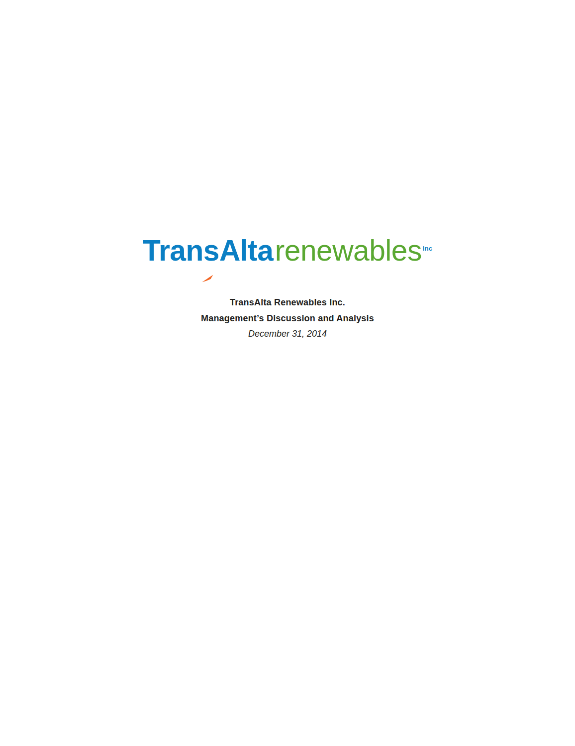TransAlta renewables inc
TransAlta Renewables Inc.
Management’s Discussion and Analysis
December 31, 2014